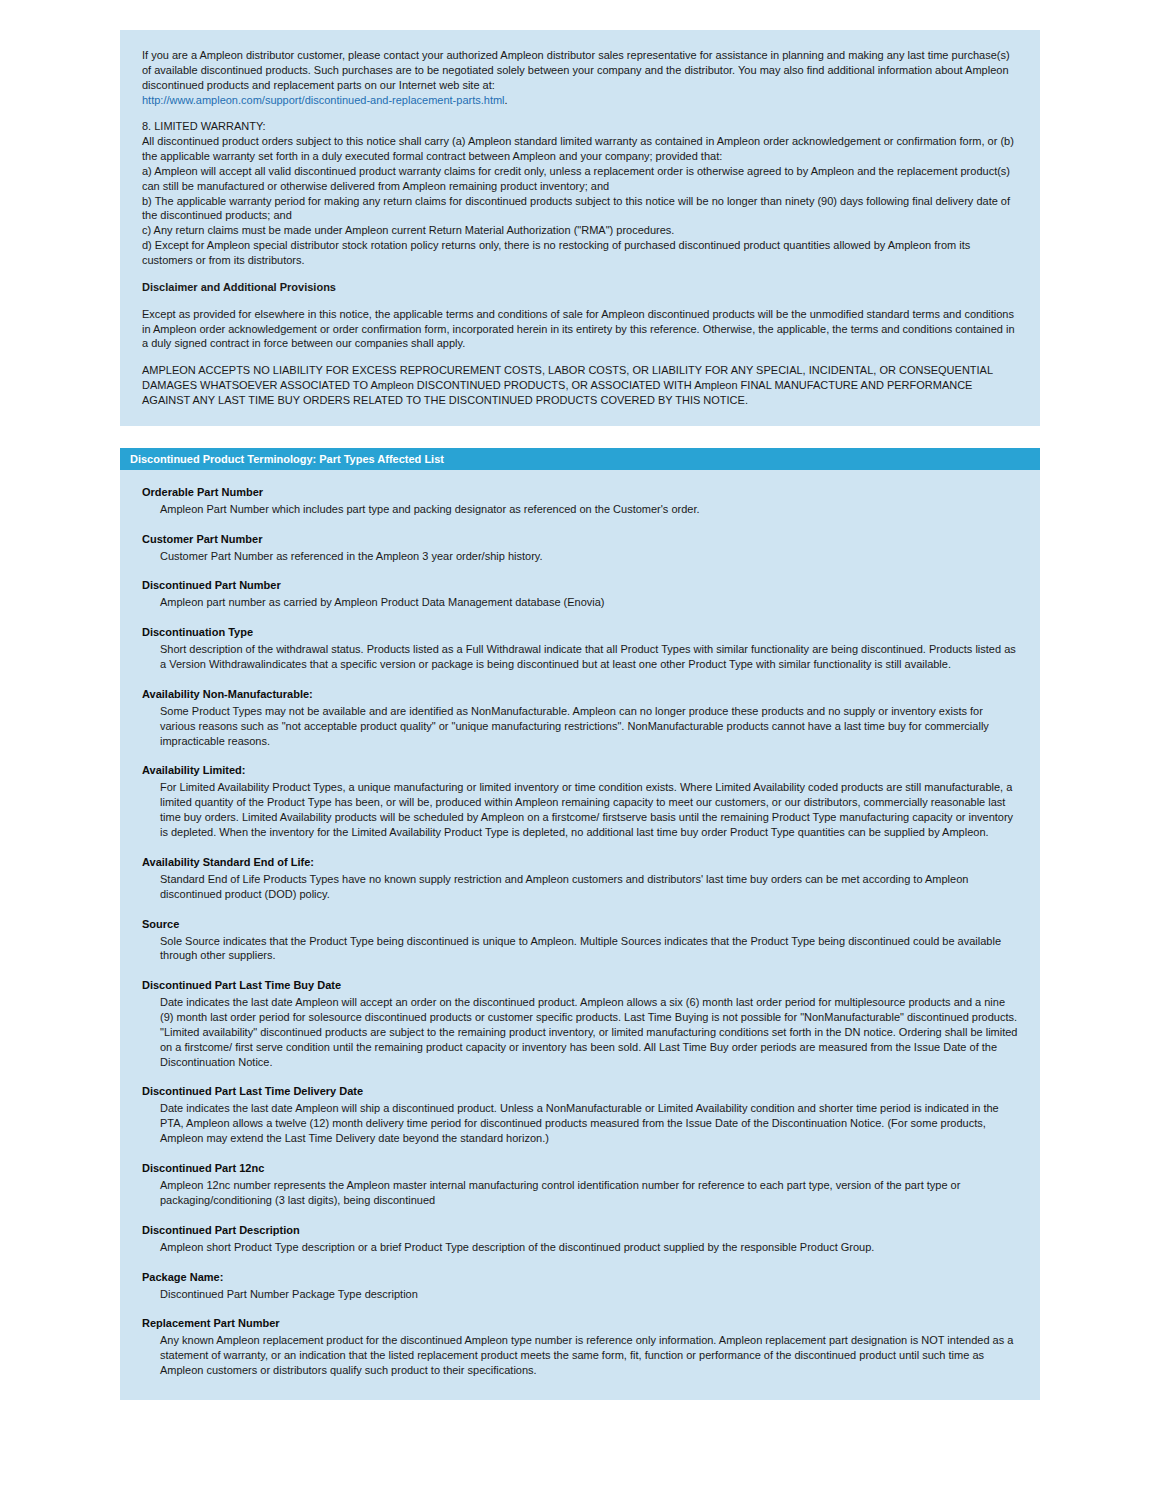If you are a Ampleon distributor customer, please contact your authorized Ampleon distributor sales representative for assistance in planning and making any last time purchase(s) of available discontinued products. Such purchases are to be negotiated solely between your company and the distributor. You may also find additional information about Ampleon discontinued products and replacement parts on our Internet web site at:
http://www.ampleon.com/support/discontinued-and-replacement-parts.html.
8. LIMITED WARRANTY:
All discontinued product orders subject to this notice shall carry (a) Ampleon standard limited warranty as contained in Ampleon order acknowledgement or confirmation form, or (b) the applicable warranty set forth in a duly executed formal contract between Ampleon and your company; provided that:
a) Ampleon will accept all valid discontinued product warranty claims for credit only, unless a replacement order is otherwise agreed to by Ampleon and the replacement product(s) can still be manufactured or otherwise delivered from Ampleon remaining product inventory; and
b) The applicable warranty period for making any return claims for discontinued products subject to this notice will be no longer than ninety (90) days following final delivery date of the discontinued products; and
c) Any return claims must be made under Ampleon current Return Material Authorization ("RMA") procedures.
d) Except for Ampleon special distributor stock rotation policy returns only, there is no restocking of purchased discontinued product quantities allowed by Ampleon from its customers or from its distributors.
Disclaimer and Additional Provisions
Except as provided for elsewhere in this notice, the applicable terms and conditions of sale for Ampleon discontinued products will be the unmodified standard terms and conditions in Ampleon order acknowledgement or order confirmation form, incorporated herein in its entirety by this reference. Otherwise, the applicable, the terms and conditions contained in a duly signed contract in force between our companies shall apply.
AMPLEON ACCEPTS NO LIABILITY FOR EXCESS REPROCUREMENT COSTS, LABOR COSTS, OR LIABILITY FOR ANY SPECIAL, INCIDENTAL, OR CONSEQUENTIAL DAMAGES WHATSOEVER ASSOCIATED TO Ampleon DISCONTINUED PRODUCTS, OR ASSOCIATED WITH Ampleon FINAL MANUFACTURE AND PERFORMANCE AGAINST ANY LAST TIME BUY ORDERS RELATED TO THE DISCONTINUED PRODUCTS COVERED BY THIS NOTICE.
Discontinued Product Terminology: Part Types Affected List
Orderable Part Number
Ampleon Part Number which includes part type and packing designator as referenced on the Customer's order.
Customer Part Number
Customer Part Number as referenced in the Ampleon 3 year order/ship history.
Discontinued Part Number
Ampleon part number as carried by Ampleon Product Data Management database (Enovia)
Discontinuation Type
Short description of the withdrawal status. Products listed as a Full Withdrawal indicate that all Product Types with similar functionality are being discontinued. Products listed as a Version Withdrawalindicates that a specific version or package is being discontinued but at least one other Product Type with similar functionality is still available.
Availability Non-Manufacturable:
Some Product Types may not be available and are identified as NonManufacturable. Ampleon can no longer produce these products and no supply or inventory exists for various reasons such as "not acceptable product quality" or "unique manufacturing restrictions". NonManufacturable products cannot have a last time buy for commercially impracticable reasons.
Availability Limited:
For Limited Availability Product Types, a unique manufacturing or limited inventory or time condition exists. Where Limited Availability coded products are still manufacturable, a limited quantity of the Product Type has been, or will be, produced within Ampleon remaining capacity to meet our customers, or our distributors, commercially reasonable last time buy orders. Limited Availability products will be scheduled by Ampleon on a firstcome/ firstserve basis until the remaining Product Type manufacturing capacity or inventory is depleted. When the inventory for the Limited Availability Product Type is depleted, no additional last time buy order Product Type quantities can be supplied by Ampleon.
Availability Standard End of Life:
Standard End of Life Products Types have no known supply restriction and Ampleon customers and distributors' last time buy orders can be met according to Ampleon discontinued product (DOD) policy.
Source
Sole Source indicates that the Product Type being discontinued is unique to Ampleon. Multiple Sources indicates that the Product Type being discontinued could be available through other suppliers.
Discontinued Part Last Time Buy Date
Date indicates the last date Ampleon will accept an order on the discontinued product. Ampleon allows a six (6) month last order period for multiplesource products and a nine (9) month last order period for solesource discontinued products or customer specific products. Last Time Buying is not possible for "NonManufacturable" discontinued products. "Limited availability" discontinued products are subject to the remaining product inventory, or limited manufacturing conditions set forth in the DN notice. Ordering shall be limited on a firstcome/ first serve condition until the remaining product capacity or inventory has been sold. All Last Time Buy order periods are measured from the Issue Date of the Discontinuation Notice.
Discontinued Part Last Time Delivery Date
Date indicates the last date Ampleon will ship a discontinued product. Unless a NonManufacturable or Limited Availability condition and shorter time period is indicated in the PTA, Ampleon allows a twelve (12) month delivery time period for discontinued products measured from the Issue Date of the Discontinuation Notice. (For some products, Ampleon may extend the Last Time Delivery date beyond the standard horizon.)
Discontinued Part 12nc
Ampleon 12nc number represents the Ampleon master internal manufacturing control identification number for reference to each part type, version of the part type or packaging/conditioning (3 last digits), being discontinued
Discontinued Part Description
Ampleon short Product Type description or a brief Product Type description of the discontinued product supplied by the responsible Product Group.
Package Name:
Discontinued Part Number Package Type description
Replacement Part Number
Any known Ampleon replacement product for the discontinued Ampleon type number is reference only information. Ampleon replacement part designation is NOT intended as a statement of warranty, or an indication that the listed replacement product meets the same form, fit, function or performance of the discontinued product until such time as Ampleon customers or distributors qualify such product to their specifications.